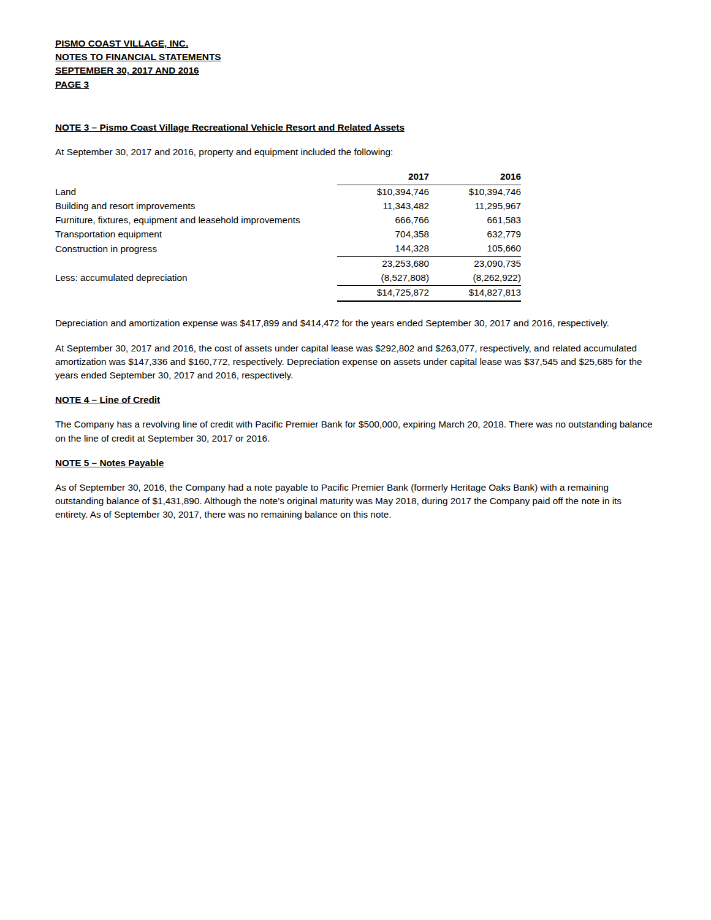PISMO COAST VILLAGE, INC.
NOTES TO FINANCIAL STATEMENTS
SEPTEMBER 30, 2017 AND 2016
PAGE 3
NOTE 3 – Pismo Coast Village Recreational Vehicle Resort and Related Assets
At September 30, 2017 and 2016, property and equipment included the following:
| | 2017 | 2016 |
| Land | $10,394,746 | $10,394,746 |
| Building and resort improvements | 11,343,482 | 11,295,967 |
| Furniture, fixtures, equipment and leasehold improvements | 666,766 | 661,583 |
| Transportation equipment | 704,358 | 632,779 |
| Construction in progress | 144,328 | 105,660 |
| | 23,253,680 | 23,090,735 |
| Less: accumulated depreciation | (8,527,808) | (8,262,922) |
| | $14,725,872 | $14,827,813 |
Depreciation and amortization expense was $417,899 and $414,472 for the years ended September 30, 2017 and 2016, respectively.
At September 30, 2017 and 2016, the cost of assets under capital lease was $292,802 and $263,077, respectively, and related accumulated amortization was $147,336 and $160,772, respectively. Depreciation expense on assets under capital lease was $37,545 and $25,685 for the years ended September 30, 2017 and 2016, respectively.
NOTE 4 – Line of Credit
The Company has a revolving line of credit with Pacific Premier Bank for $500,000, expiring March 20, 2018. There was no outstanding balance on the line of credit at September 30, 2017 or 2016.
NOTE 5 – Notes Payable
As of September 30, 2016, the Company had a note payable to Pacific Premier Bank (formerly Heritage Oaks Bank) with a remaining outstanding balance of $1,431,890. Although the note’s original maturity was May 2018, during 2017 the Company paid off the note in its entirety. As of September 30, 2017, there was no remaining balance on this note.